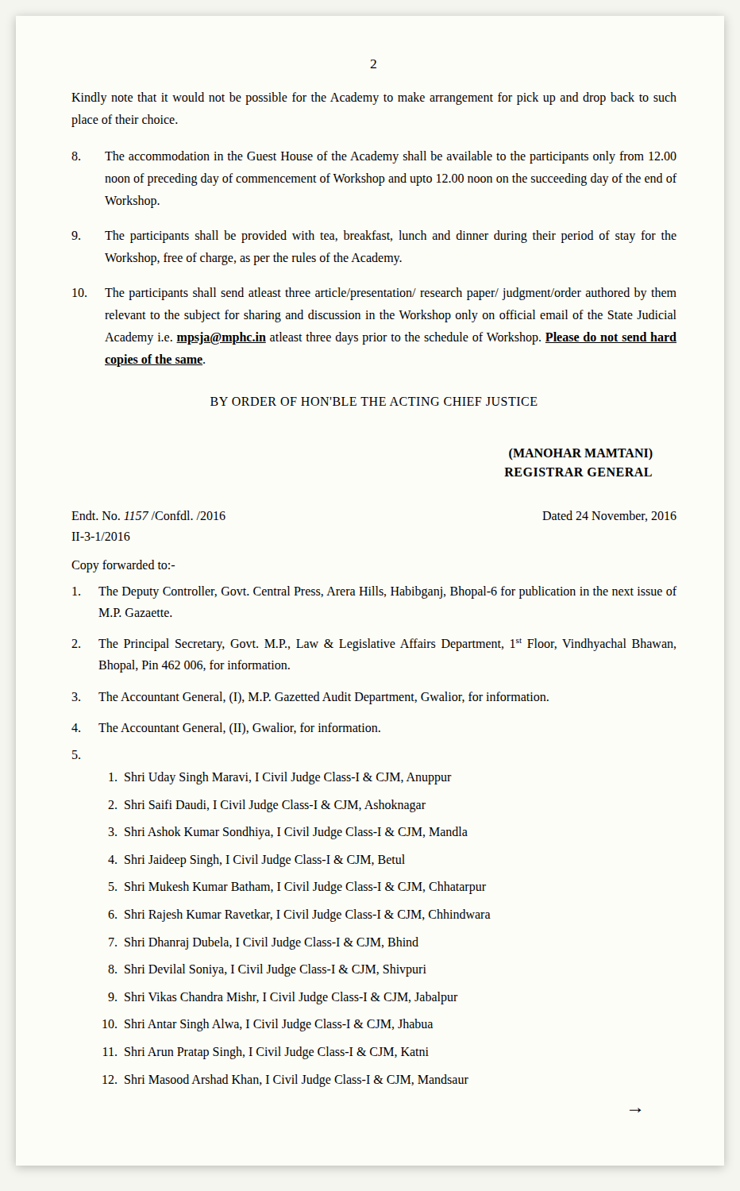2
Kindly note that it would not be possible for the Academy to make arrangement for pick up and drop back to such place of their choice.
The accommodation in the Guest House of the Academy shall be available to the participants only from 12.00 noon of preceding day of commencement of Workshop and upto 12.00 noon on the succeeding day of the end of Workshop.
The participants shall be provided with tea, breakfast, lunch and dinner during their period of stay for the Workshop, free of charge, as per the rules of the Academy.
The participants shall send atleast three article/presentation/ research paper/ judgment/order authored by them relevant to the subject for sharing and discussion in the Workshop only on official email of the State Judicial Academy i.e. mpsja@mphc.in atleast three days prior to the schedule of Workshop. Please do not send hard copies of the same.
BY ORDER OF HON'BLE THE ACTING CHIEF JUSTICE
​
(MANOHAR MAMTANI)
REGISTRAR GENERAL
Endt. No. 1157 /Confdl. /2016
II-3-1/2016
Dated 24 November, 2016
Copy forwarded to:-
The Deputy Controller, Govt. Central Press, Arera Hills, Habibganj, Bhopal-6 for publication in the next issue of M.P. Gazaette.
The Principal Secretary, Govt. M.P., Law & Legislative Affairs Department, 1st Floor, Vindhyachal Bhawan, Bhopal, Pin 462 006, for information.
The Accountant General, (I), M.P. Gazetted Audit Department, Gwalior, for information.
The Accountant General, (II), Gwalior, for information.
5.
Shri Uday Singh Maravi, I Civil Judge Class-I & CJM, Anuppur
Shri Saifi Daudi, I Civil Judge Class-I & CJM, Ashoknagar
Shri Ashok Kumar Sondhiya, I Civil Judge Class-I & CJM, Mandla
Shri Jaideep Singh, I Civil Judge Class-I & CJM, Betul
Shri Mukesh Kumar Batham, I Civil Judge Class-I & CJM, Chhatarpur
Shri Rajesh Kumar Ravetkar, I Civil Judge Class-I & CJM, Chhindwara
Shri Dhanraj Dubela, I Civil Judge Class-I & CJM, Bhind
Shri Devilal Soniya, I Civil Judge Class-I & CJM, Shivpuri
Shri Vikas Chandra Mishr, I Civil Judge Class-I & CJM, Jabalpur
Shri Antar Singh Alwa, I Civil Judge Class-I & CJM, Jhabua
Shri Arun Pratap Singh, I Civil Judge Class-I & CJM, Katni
Shri Masood Arshad Khan, I Civil Judge Class-I & CJM, Mandsaur
→